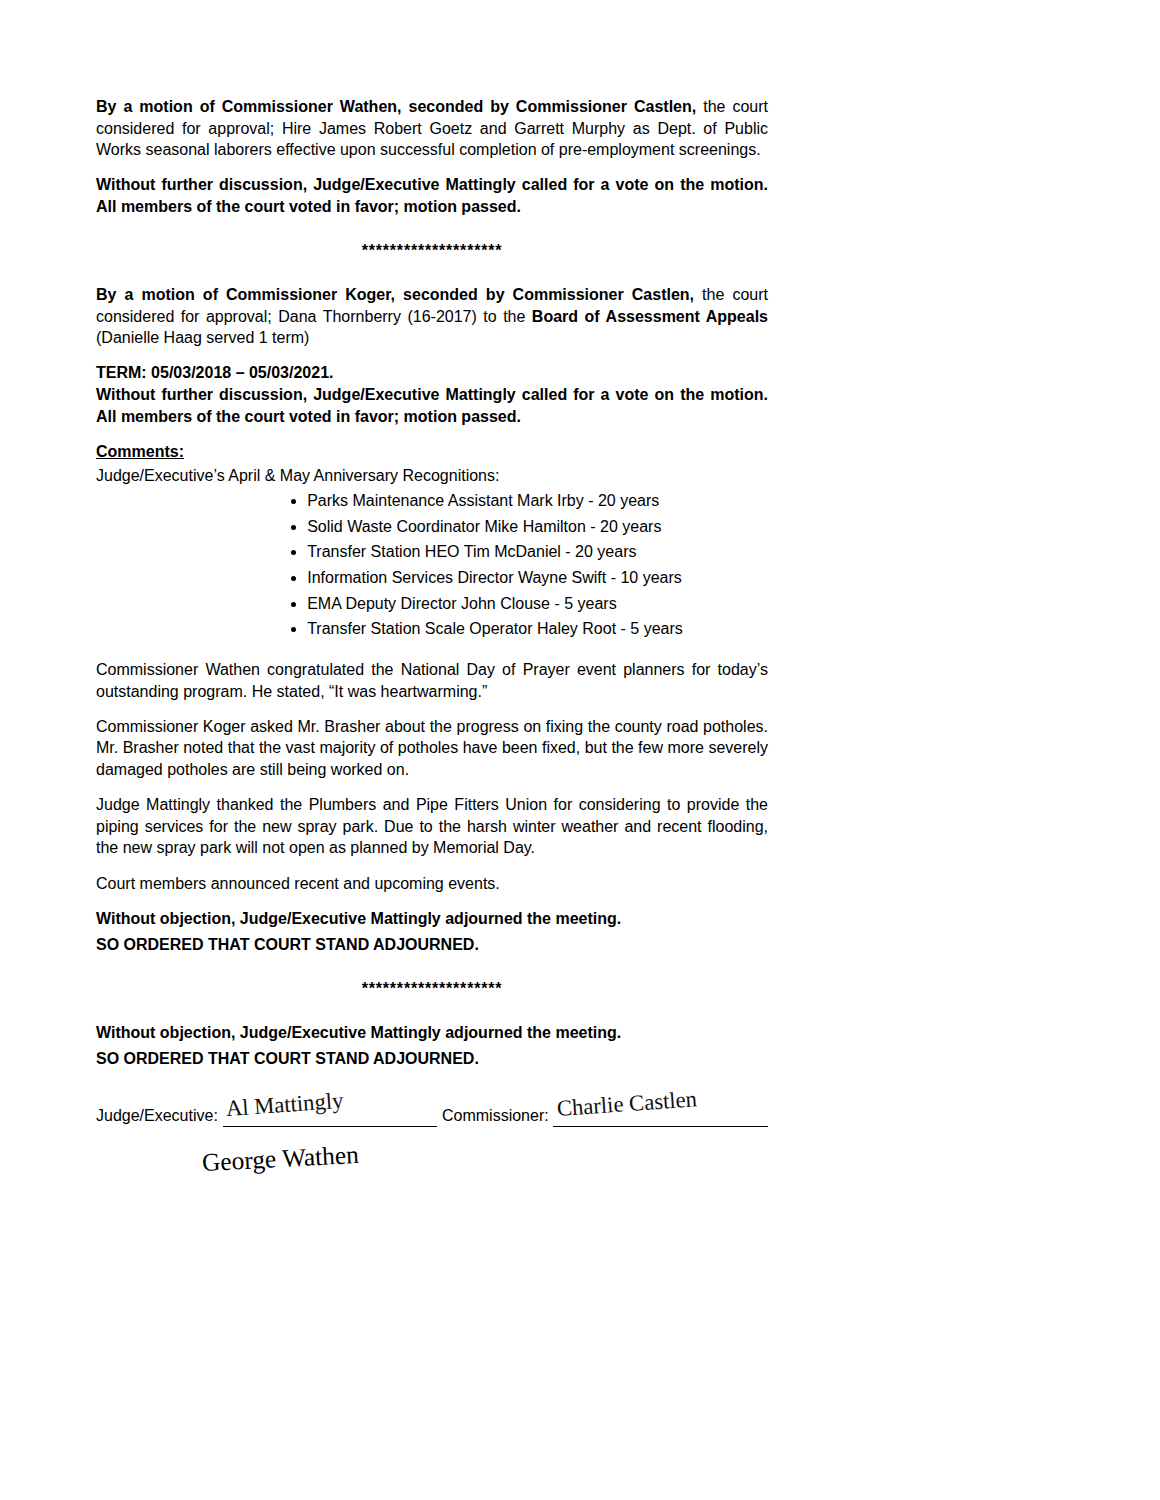By a motion of Commissioner Wathen, seconded by Commissioner Castlen, the court considered for approval; Hire James Robert Goetz and Garrett Murphy as Dept. of Public Works seasonal laborers effective upon successful completion of pre-employment screenings.
Without further discussion, Judge/Executive Mattingly called for a vote on the motion. All members of the court voted in favor; motion passed.
********************
By a motion of Commissioner Koger, seconded by Commissioner Castlen, the court considered for approval; Dana Thornberry (16-2017) to the Board of Assessment Appeals (Danielle Haag served 1 term)
TERM: 05/03/2018 – 05/03/2021.
Without further discussion, Judge/Executive Mattingly called for a vote on the motion. All members of the court voted in favor; motion passed.
Comments:
Judge/Executive’s April & May Anniversary Recognitions:
Parks Maintenance Assistant Mark Irby - 20 years
Solid Waste Coordinator Mike Hamilton - 20 years
Transfer Station HEO Tim McDaniel - 20 years
Information Services Director Wayne Swift - 10 years
EMA Deputy Director John Clouse - 5 years
Transfer Station Scale Operator Haley Root - 5 years
Commissioner Wathen congratulated the National Day of Prayer event planners for today’s outstanding program. He stated, “It was heartwarming.”
Commissioner Koger asked Mr. Brasher about the progress on fixing the county road potholes. Mr. Brasher noted that the vast majority of potholes have been fixed, but the few more severely damaged potholes are still being worked on.
Judge Mattingly thanked the Plumbers and Pipe Fitters Union for considering to provide the piping services for the new spray park. Due to the harsh winter weather and recent flooding, the new spray park will not open as planned by Memorial Day.
Court members announced recent and upcoming events.
Without objection, Judge/Executive Mattingly adjourned the meeting.
SO ORDERED THAT COURT STAND ADJOURNED.
********************
Without objection, Judge/Executive Mattingly adjourned the meeting.
SO ORDERED THAT COURT STAND ADJOURNED.
Judge/Executive: Al Mattingly Commissioner: Charlie Castlen
George Wathen